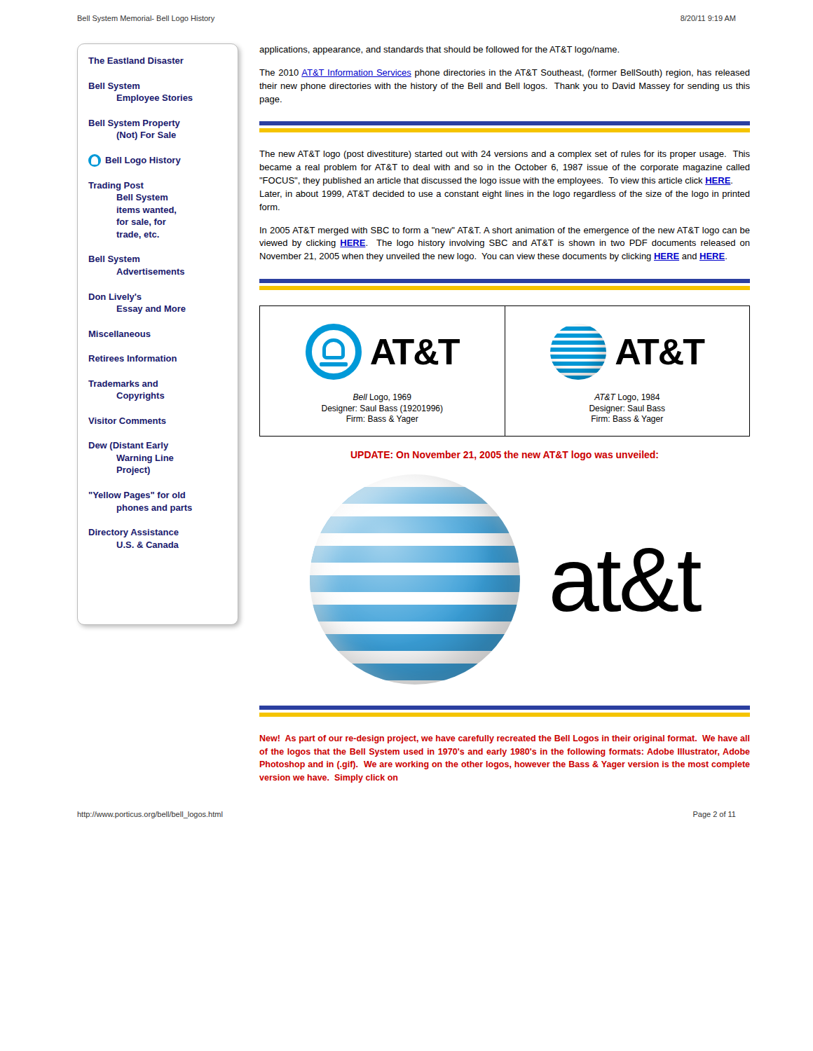Bell System Memorial- Bell Logo History
8/20/11 9:19 AM
The Eastland Disaster
Bell SystemEmployee Stories
Bell System Property(Not) For Sale
Bell Logo History
Trading PostBell System items wanted, for sale, for trade, etc.
Bell SystemAdvertisements
Don Lively'sEssay and More
Miscellaneous
Retirees Information
Trademarks andCopyrights
Visitor Comments
Dew (Distant EarlyWarning Line Project)
"Yellow Pages" for oldphones and parts
Directory AssistanceU.S. & Canada
applications, appearance, and standards that should be followed for the AT&T logo/name.
The 2010 AT&T Information Services phone directories in the AT&T Southeast, (former BellSouth) region, has released their new phone directories with the history of the Bell and Bell logos. Thank you to David Massey for sending us this page.
The new AT&T logo (post divestiture) started out with 24 versions and a complex set of rules for its proper usage. This became a real problem for AT&T to deal with and so in the October 6, 1987 issue of the corporate magazine called "FOCUS", they published an article that discussed the logo issue with the employees. To view this article click HERE.
Later, in about 1999, AT&T decided to use a constant eight lines in the logo regardless of the size of the logo in printed form.
In 2005 AT&T merged with SBC to form a "new" AT&T. A short animation of the emergence of the new AT&T logo can be viewed by clicking HERE. The logo history involving SBC and AT&T is shown in two PDF documents released on November 21, 2005 when they unveiled the new logo. You can view these documents by clicking HERE and HERE.
| AT&T Bell Logo, 1969 Designer: Saul Bass (19201996) Firm: Bass & Yager | AT&T AT&T Logo, 1984 Designer: Saul Bass Firm: Bass & Yager |
UPDATE: On November 21, 2005 the new AT&T logo was unveiled:
at&t
New! As part of our re-design project, we have carefully recreated the Bell Logos in their original format. We have all of the logos that the Bell System used in 1970's and early 1980's in the following formats: Adobe Illustrator, Adobe Photoshop and in (.gif). We are working on the other logos, however the Bass & Yager version is the most complete version we have. Simply click on
http://www.porticus.org/bell/bell_logos.html
Page 2 of 11